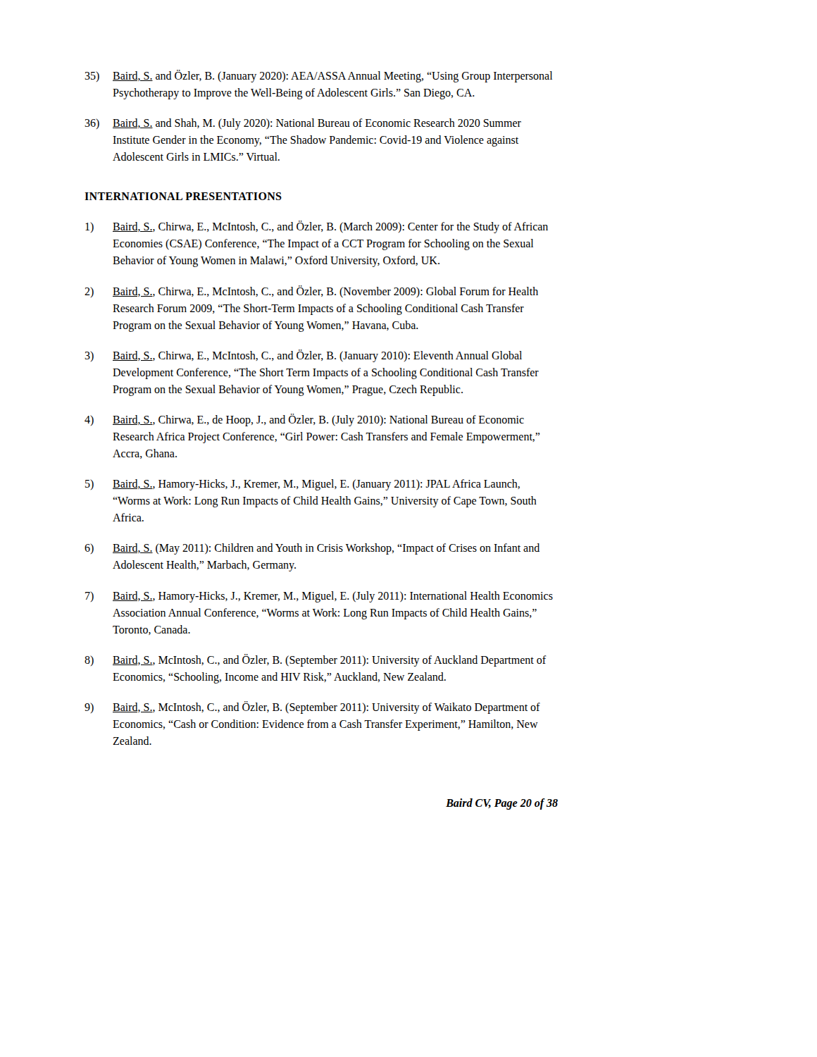35) Baird, S. and Özler, B. (January 2020): AEA/ASSA Annual Meeting, “Using Group Interpersonal Psychotherapy to Improve the Well-Being of Adolescent Girls.” San Diego, CA.
36) Baird, S. and Shah, M. (July 2020): National Bureau of Economic Research 2020 Summer Institute Gender in the Economy, “The Shadow Pandemic: Covid-19 and Violence against Adolescent Girls in LMICs.” Virtual.
INTERNATIONAL PRESENTATIONS
1) Baird, S., Chirwa, E., McIntosh, C., and Özler, B. (March 2009): Center for the Study of African Economies (CSAE) Conference, “The Impact of a CCT Program for Schooling on the Sexual Behavior of Young Women in Malawi,” Oxford University, Oxford, UK.
2) Baird, S., Chirwa, E., McIntosh, C., and Özler, B. (November 2009): Global Forum for Health Research Forum 2009, “The Short-Term Impacts of a Schooling Conditional Cash Transfer Program on the Sexual Behavior of Young Women,” Havana, Cuba.
3) Baird, S., Chirwa, E., McIntosh, C., and Özler, B. (January 2010): Eleventh Annual Global Development Conference, “The Short Term Impacts of a Schooling Conditional Cash Transfer Program on the Sexual Behavior of Young Women,” Prague, Czech Republic.
4) Baird, S., Chirwa, E., de Hoop, J., and Özler, B. (July 2010): National Bureau of Economic Research Africa Project Conference, “Girl Power: Cash Transfers and Female Empowerment,” Accra, Ghana.
5) Baird, S., Hamory-Hicks, J., Kremer, M., Miguel, E. (January 2011): JPAL Africa Launch, “Worms at Work: Long Run Impacts of Child Health Gains,” University of Cape Town, South Africa.
6) Baird, S. (May 2011): Children and Youth in Crisis Workshop, “Impact of Crises on Infant and Adolescent Health,” Marbach, Germany.
7) Baird, S., Hamory-Hicks, J., Kremer, M., Miguel, E. (July 2011): International Health Economics Association Annual Conference, “Worms at Work: Long Run Impacts of Child Health Gains,” Toronto, Canada.
8) Baird, S., McIntosh, C., and Özler, B. (September 2011): University of Auckland Department of Economics, “Schooling, Income and HIV Risk,” Auckland, New Zealand.
9) Baird, S., McIntosh, C., and Özler, B. (September 2011): University of Waikato Department of Economics, “Cash or Condition: Evidence from a Cash Transfer Experiment,” Hamilton, New Zealand.
Baird CV, Page 20 of 38